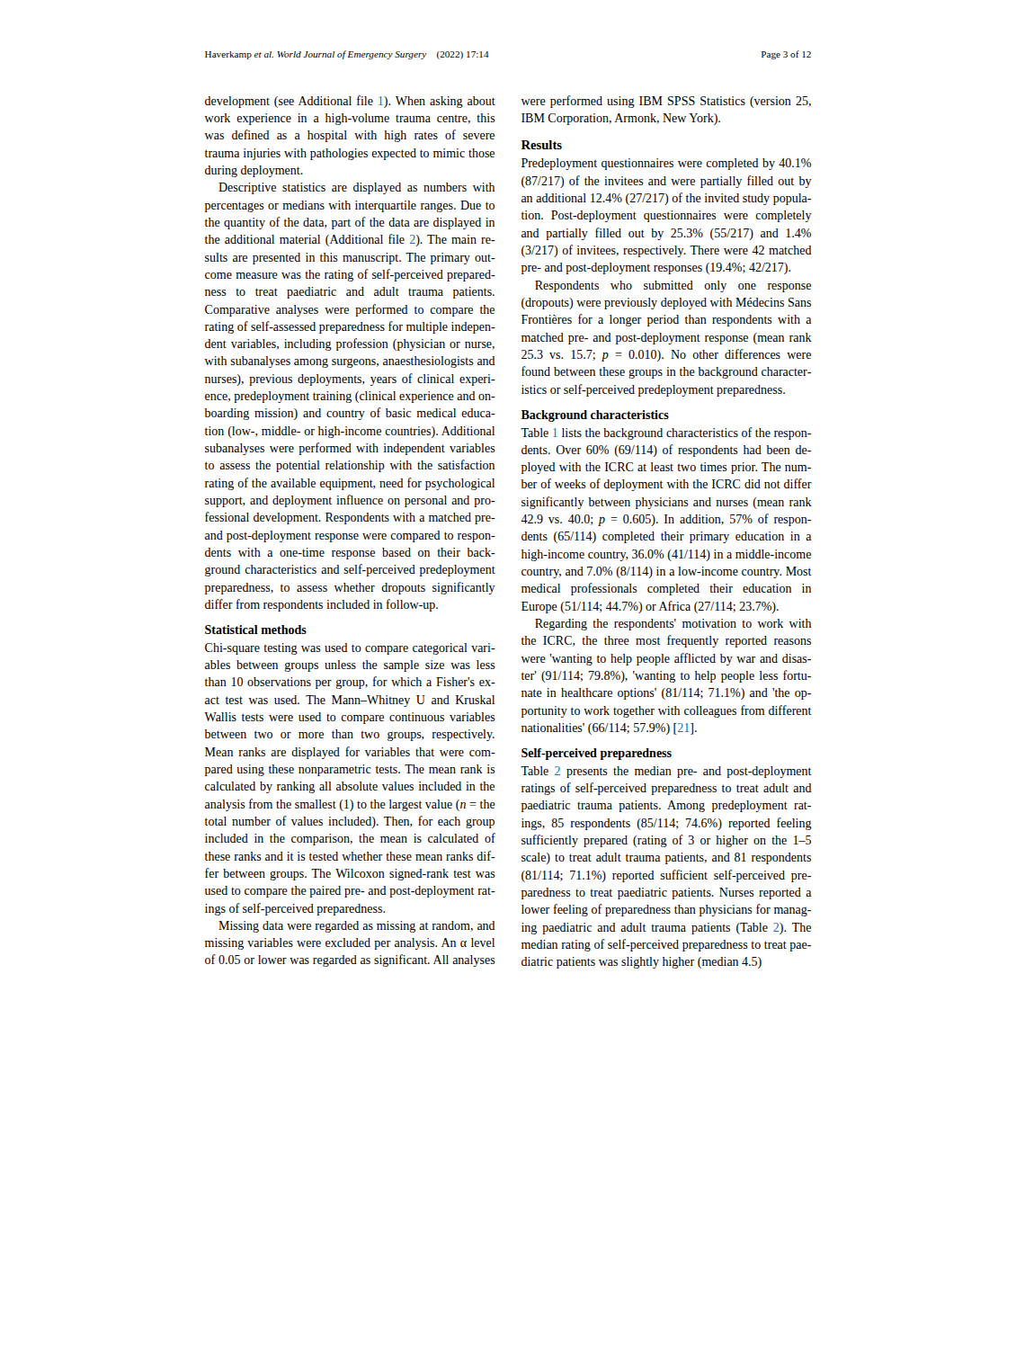Haverkamp et al. World Journal of Emergency Surgery (2022) 17:14
Page 3 of 12
development (see Additional file 1). When asking about work experience in a high-volume trauma centre, this was defined as a hospital with high rates of severe trauma injuries with pathologies expected to mimic those during deployment.
Descriptive statistics are displayed as numbers with percentages or medians with interquartile ranges. Due to the quantity of the data, part of the data are displayed in the additional material (Additional file 2). The main results are presented in this manuscript. The primary outcome measure was the rating of self-perceived preparedness to treat paediatric and adult trauma patients. Comparative analyses were performed to compare the rating of self-assessed preparedness for multiple independent variables, including profession (physician or nurse, with subanalyses among surgeons, anaesthesiologists and nurses), previous deployments, years of clinical experience, predeployment training (clinical experience and onboarding mission) and country of basic medical education (low-, middle- or high-income countries). Additional subanalyses were performed with independent variables to assess the potential relationship with the satisfaction rating of the available equipment, need for psychological support, and deployment influence on personal and professional development. Respondents with a matched pre- and post-deployment response were compared to respondents with a one-time response based on their background characteristics and self-perceived predeployment preparedness, to assess whether dropouts significantly differ from respondents included in follow-up.
Statistical methods
Chi-square testing was used to compare categorical variables between groups unless the sample size was less than 10 observations per group, for which a Fisher's exact test was used. The Mann–Whitney U and Kruskal Wallis tests were used to compare continuous variables between two or more than two groups, respectively. Mean ranks are displayed for variables that were compared using these nonparametric tests. The mean rank is calculated by ranking all absolute values included in the analysis from the smallest (1) to the largest value (n = the total number of values included). Then, for each group included in the comparison, the mean is calculated of these ranks and it is tested whether these mean ranks differ between groups. The Wilcoxon signed-rank test was used to compare the paired pre- and post-deployment ratings of self-perceived preparedness.
Missing data were regarded as missing at random, and missing variables were excluded per analysis. An α level of 0.05 or lower was regarded as significant. All analyses were performed using IBM SPSS Statistics (version 25, IBM Corporation, Armonk, New York).
Results
Predeployment questionnaires were completed by 40.1% (87/217) of the invitees and were partially filled out by an additional 12.4% (27/217) of the invited study population. Post-deployment questionnaires were completely and partially filled out by 25.3% (55/217) and 1.4% (3/217) of invitees, respectively. There were 42 matched pre- and post-deployment responses (19.4%; 42/217).
Respondents who submitted only one response (dropouts) were previously deployed with Médecins Sans Frontières for a longer period than respondents with a matched pre- and post-deployment response (mean rank 25.3 vs. 15.7; p = 0.010). No other differences were found between these groups in the background characteristics or self-perceived predeployment preparedness.
Background characteristics
Table 1 lists the background characteristics of the respondents. Over 60% (69/114) of respondents had been deployed with the ICRC at least two times prior. The number of weeks of deployment with the ICRC did not differ significantly between physicians and nurses (mean rank 42.9 vs. 40.0; p = 0.605). In addition, 57% of respondents (65/114) completed their primary education in a high-income country, 36.0% (41/114) in a middle-income country, and 7.0% (8/114) in a low-income country. Most medical professionals completed their education in Europe (51/114; 44.7%) or Africa (27/114; 23.7%).
Regarding the respondents' motivation to work with the ICRC, the three most frequently reported reasons were 'wanting to help people afflicted by war and disaster' (91/114; 79.8%), 'wanting to help people less fortunate in healthcare options' (81/114; 71.1%) and 'the opportunity to work together with colleagues from different nationalities' (66/114; 57.9%) [21].
Self-perceived preparedness
Table 2 presents the median pre- and post-deployment ratings of self-perceived preparedness to treat adult and paediatric trauma patients. Among predeployment ratings, 85 respondents (85/114; 74.6%) reported feeling sufficiently prepared (rating of 3 or higher on the 1–5 scale) to treat adult trauma patients, and 81 respondents (81/114; 71.1%) reported sufficient self-perceived preparedness to treat paediatric patients. Nurses reported a lower feeling of preparedness than physicians for managing paediatric and adult trauma patients (Table 2). The median rating of self-perceived preparedness to treat paediatric patients was slightly higher (median 4.5)